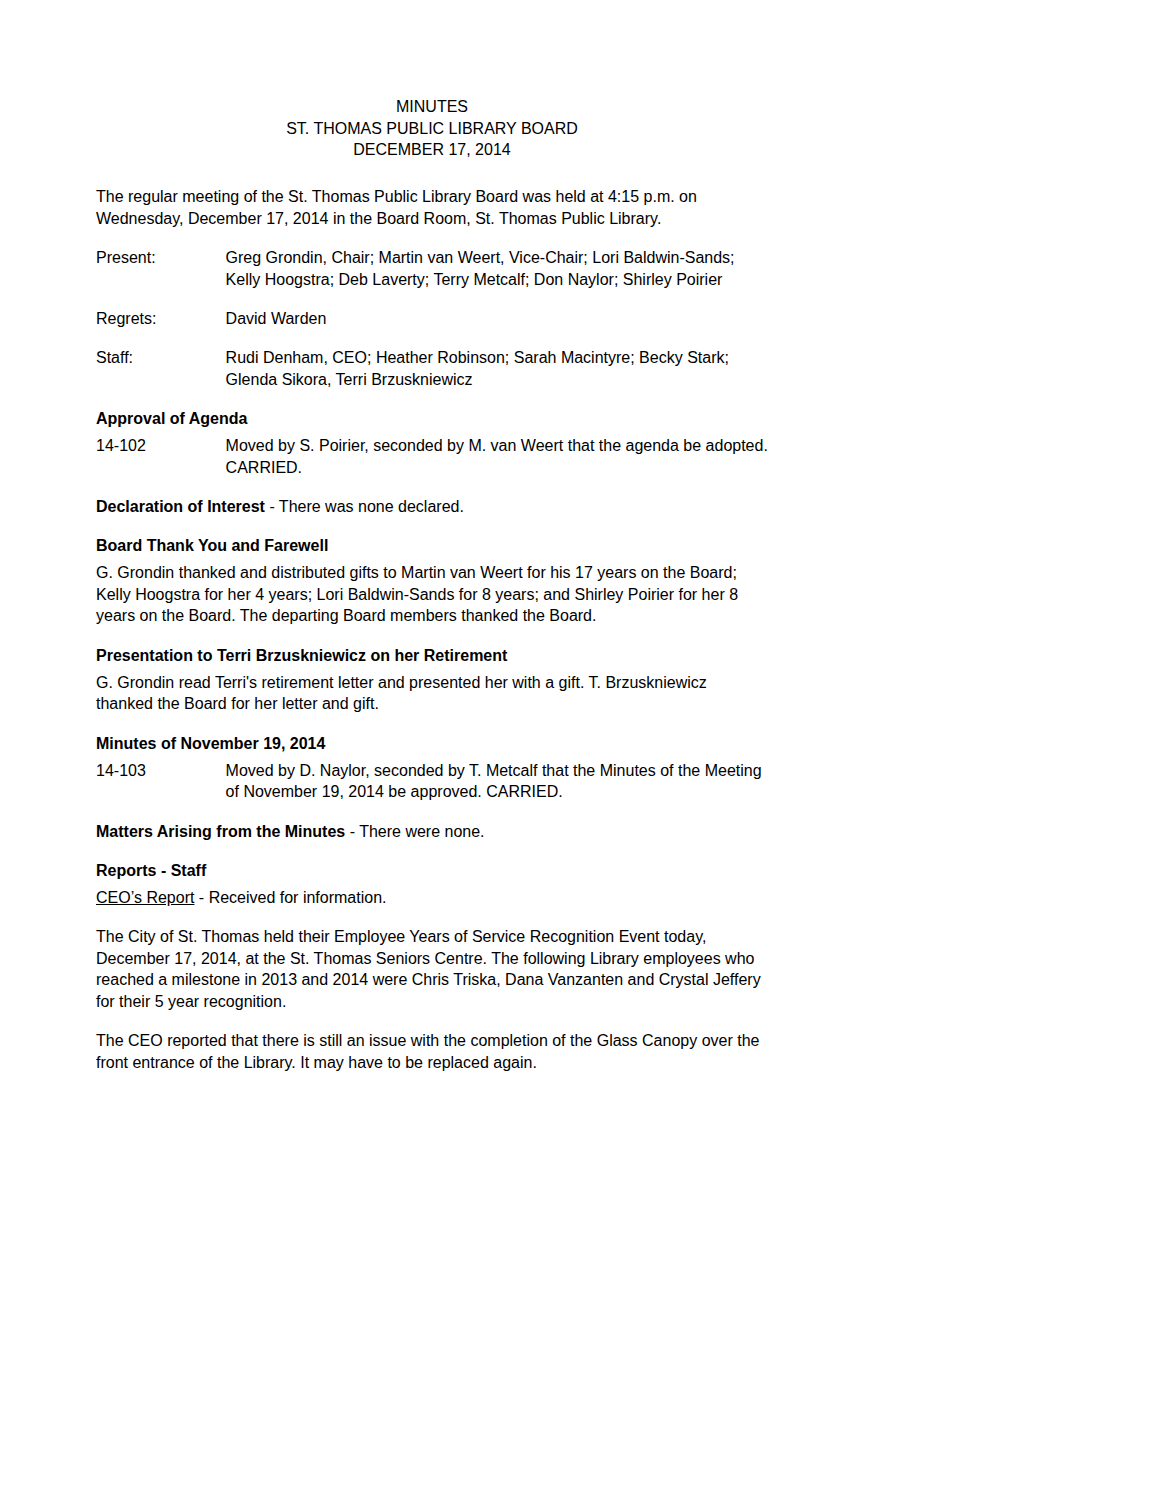MINUTES
ST. THOMAS PUBLIC LIBRARY BOARD
DECEMBER 17, 2014
The regular meeting of the St. Thomas Public Library Board was held at 4:15 p.m. on Wednesday, December 17, 2014 in the Board Room, St. Thomas Public Library.
Present:
Greg Grondin, Chair; Martin van Weert, Vice-Chair; Lori Baldwin-Sands; Kelly Hoogstra; Deb Laverty; Terry Metcalf; Don Naylor; Shirley Poirier
Regrets:
David Warden
Staff:
Rudi Denham, CEO; Heather Robinson; Sarah Macintyre; Becky Stark; Glenda Sikora, Terri Brzuskniewicz
Approval of Agenda
14-102
Moved by S. Poirier, seconded by M. van Weert that the agenda be adopted. CARRIED.
Declaration of Interest - There was none declared.
Board Thank You and Farewell
G. Grondin thanked and distributed gifts to Martin van Weert for his 17 years on the Board; Kelly Hoogstra for her 4 years; Lori Baldwin-Sands for 8 years; and Shirley Poirier for her 8 years on the Board. The departing Board members thanked the Board.
Presentation to Terri Brzuskniewicz on her Retirement
G. Grondin read Terri's retirement letter and presented her with a gift. T. Brzuskniewicz thanked the Board for her letter and gift.
Minutes of November 19, 2014
14-103
Moved by D. Naylor, seconded by T. Metcalf that the Minutes of the Meeting of November 19, 2014 be approved. CARRIED.
Matters Arising from the Minutes - There were none.
Reports - Staff
CEO’s Report - Received for information.
The City of St. Thomas held their Employee Years of Service Recognition Event today, December 17, 2014, at the St. Thomas Seniors Centre. The following Library employees who reached a milestone in 2013 and 2014 were Chris Triska, Dana Vanzanten and Crystal Jeffery for their 5 year recognition.
The CEO reported that there is still an issue with the completion of the Glass Canopy over the front entrance of the Library. It may have to be replaced again.